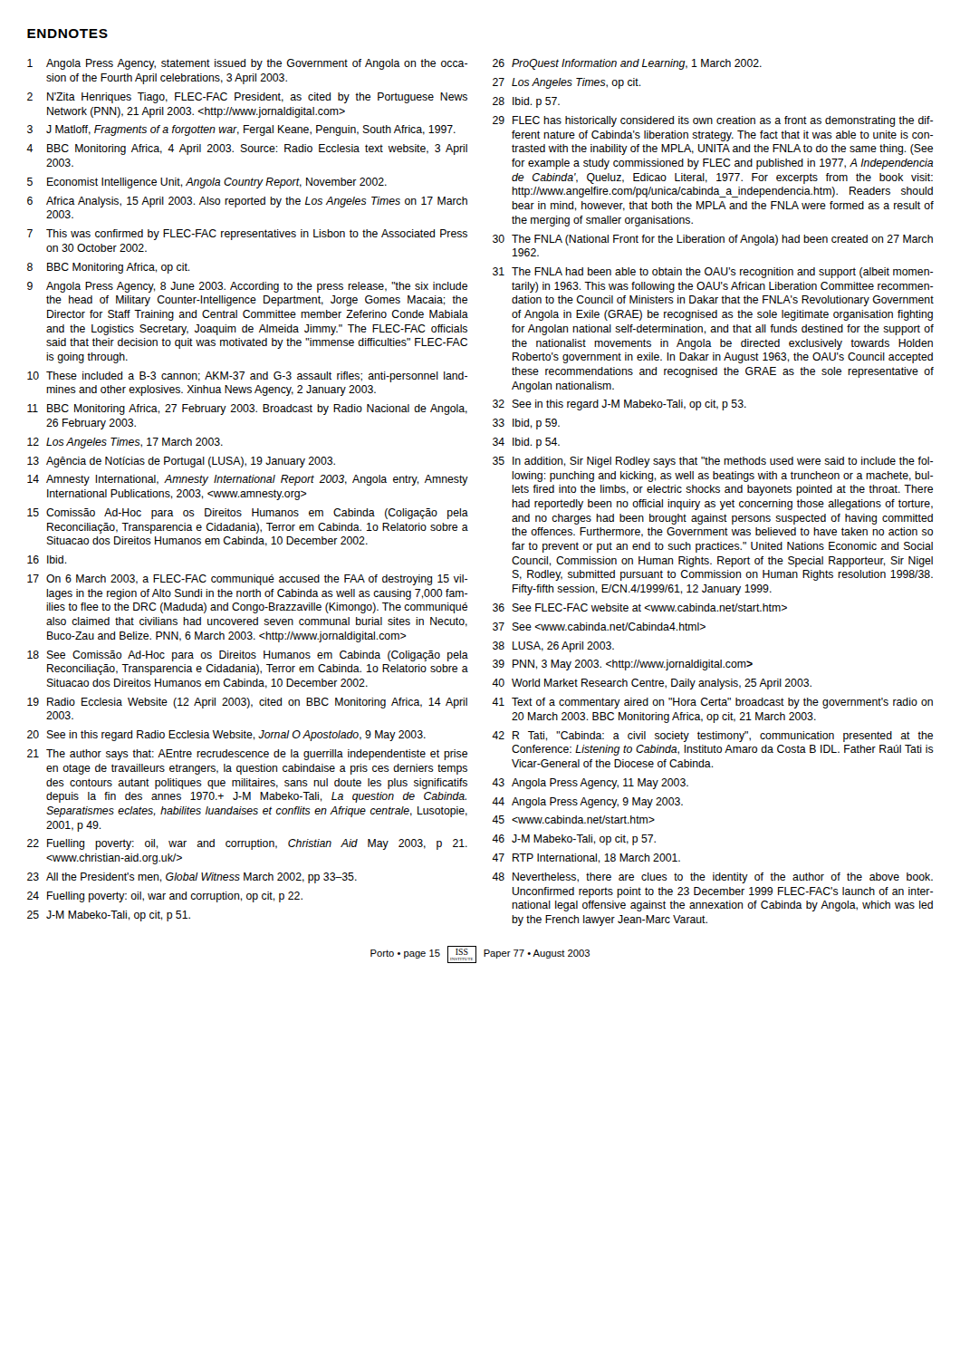ENDNOTES
Angola Press Agency, statement issued by the Government of Angola on the occasion of the Fourth April celebrations, 3 April 2003.
N'Zita Henriques Tiago, FLEC-FAC President, as cited by the Portuguese News Network (PNN), 21 April 2003. <http://www.jornaldigital.com>
J Matloff, Fragments of a forgotten war, Fergal Keane, Penguin, South Africa, 1997.
BBC Monitoring Africa, 4 April 2003. Source: Radio Ecclesia text website, 3 April 2003.
Economist Intelligence Unit, Angola Country Report, November 2002.
Africa Analysis, 15 April 2003. Also reported by the Los Angeles Times on 17 March 2003.
This was confirmed by FLEC-FAC representatives in Lisbon to the Associated Press on 30 October 2002.
BBC Monitoring Africa, op cit.
Angola Press Agency, 8 June 2003. According to the press release, "the six include the head of Military Counter-Intelligence Department, Jorge Gomes Macaia; the Director for Staff Training and Central Committee member Zeferino Conde Mabiala and the Logistics Secretary, Joaquim de Almeida Jimmy." The FLEC-FAC officials said that their decision to quit was motivated by the "immense difficulties" FLEC-FAC is going through.
These included a B-3 cannon; AKM-37 and G-3 assault rifles; anti-personnel landmines and other explosives. Xinhua News Agency, 2 January 2003.
BBC Monitoring Africa, 27 February 2003. Broadcast by Radio Nacional de Angola, 26 February 2003.
Los Angeles Times, 17 March 2003.
Agência de Notícias de Portugal (LUSA), 19 January 2003.
Amnesty International, Amnesty International Report 2003, Angola entry, Amnesty International Publications, 2003, <www.amnesty.org>
Comissão Ad-Hoc para os Direitos Humanos em Cabinda (Coligação pela Reconciliação, Transparencia e Cidadania), Terror em Cabinda. 1o Relatorio sobre a Situacao dos Direitos Humanos em Cabinda, 10 December 2002.
Ibid.
On 6 March 2003, a FLEC-FAC communiqué accused the FAA of destroying 15 villages in the region of Alto Sundi in the north of Cabinda as well as causing 7,000 families to flee to the DRC (Maduda) and Congo-Brazzaville (Kimongo). The communiqué also claimed that civilians had uncovered seven communal burial sites in Necuto, Buco-Zau and Belize. PNN, 6 March 2003. <http://www.jornaldigital.com>
See Comissão Ad-Hoc para os Direitos Humanos em Cabinda (Coligação pela Reconciliação, Transparencia e Cidadania), Terror em Cabinda. 1o Relatorio sobre a Situacao dos Direitos Humanos em Cabinda, 10 December 2002.
Radio Ecclesia Website (12 April 2003), cited on BBC Monitoring Africa, 14 April 2003.
See in this regard Radio Ecclesia Website, Jornal O Apostolado, 9 May 2003.
The author says that: AEntre recrudescence de la guerrilla independentiste et prise en otage de travailleurs etrangers, la question cabindaise a pris ces derniers temps des contours autant politiques que militaires, sans nul doute les plus significatifs depuis la fin des annes 1970.+ J-M Mabeko-Tali, La question de Cabinda. Separatismes eclates, habilites luandaises et conflits en Afrique centrale, Lusotopie, 2001, p 49.
Fuelling poverty: oil, war and corruption, Christian Aid May 2003, p 21. <www.christian-aid.org.uk/>
All the President's men, Global Witness March 2002, pp 33–35.
Fuelling poverty: oil, war and corruption, op cit, p 22.
J-M Mabeko-Tali, op cit, p 51.
ProQuest Information and Learning, 1 March 2002.
Los Angeles Times, op cit.
Ibid. p 57.
FLEC has historically considered its own creation as a front as demonstrating the different nature of Cabinda's liberation strategy. The fact that it was able to unite is contrasted with the inability of the MPLA, UNITA and the FNLA to do the same thing. (See for example a study commissioned by FLEC and published in 1977, A Independencia de Cabinda', Queluz, Edicao Literal, 1977. For excerpts from the book visit: http://www.angelfire.com/pq/unica/cabinda_a_independencia.htm). Readers should bear in mind, however, that both the MPLA and the FNLA were formed as a result of the merging of smaller organisations.
The FNLA (National Front for the Liberation of Angola) had been created on 27 March 1962.
The FNLA had been able to obtain the OAU's recognition and support (albeit momentarily) in 1963. This was following the OAU's African Liberation Committee recommendation to the Council of Ministers in Dakar that the FNLA's Revolutionary Government of Angola in Exile (GRAE) be recognised as the sole legitimate organisation fighting for Angolan national self-determination, and that all funds destined for the support of the nationalist movements in Angola be directed exclusively towards Holden Roberto's government in exile. In Dakar in August 1963, the OAU's Council accepted these recommendations and recognised the GRAE as the sole representative of Angolan nationalism.
See in this regard J-M Mabeko-Tali, op cit, p 53.
Ibid, p 59.
Ibid. p 54.
In addition, Sir Nigel Rodley says that "the methods used were said to include the following: punching and kicking, as well as beatings with a truncheon or a machete, bullets fired into the limbs, or electric shocks and bayonets pointed at the throat. There had reportedly been no official inquiry as yet concerning those allegations of torture, and no charges had been brought against persons suspected of having committed the offences. Furthermore, the Government was believed to have taken no action so far to prevent or put an end to such practices." United Nations Economic and Social Council, Commission on Human Rights. Report of the Special Rapporteur, Sir Nigel S, Rodley, submitted pursuant to Commission on Human Rights resolution 1998/38. Fifty-fifth session, E/CN.4/1999/61, 12 January 1999.
See FLEC-FAC website at <www.cabinda.net/start.htm>
See <www.cabinda.net/Cabinda4.html>
LUSA, 26 April 2003.
PNN, 3 May 2003. <http://www.jornaldigital.com>
World Market Research Centre, Daily analysis, 25 April 2003.
Text of a commentary aired on "Hora Certa" broadcast by the government's radio on 20 March 2003. BBC Monitoring Africa, op cit, 21 March 2003.
R Tati, "Cabinda: a civil society testimony", communication presented at the Conference: Listening to Cabinda, Instituto Amaro da Costa B IDL. Father Raúl Tati is Vicar-General of the Diocese of Cabinda.
Angola Press Agency, 11 May 2003.
Angola Press Agency, 9 May 2003.
<www.cabinda.net/start.htm>
J-M Mabeko-Tali, op cit, p 57.
RTP International, 18 March 2001.
Nevertheless, there are clues to the identity of the author of the above book. Unconfirmed reports point to the 23 December 1999 FLEC-FAC's launch of an international legal offensive against the annexation of Cabinda by Angola, which was led by the French lawyer Jean-Marc Varaut.
Porto • page 15 ISSINSTITUTE Paper 77 • August 2003